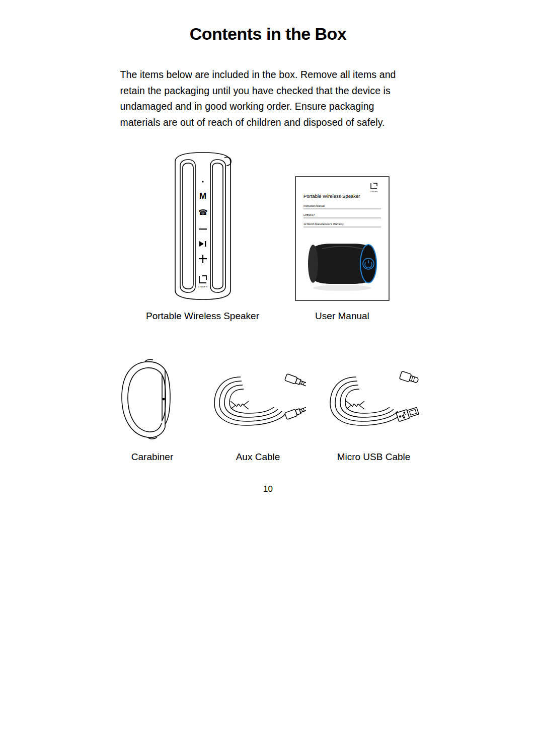Contents in the Box
The items below are included in the box. Remove all items and retain the packaging until you have checked that the device is undamaged and in good working order. Ensure packaging materials are out of reach of children and disposed of safely.
M ☎ LINDEN
Portable Wireless Speaker
LINDEN Portable Wireless Speaker Instruction Manual LPBSK17 12 Month Manufacturer's Warranty
User Manual
Carabiner
Aux Cable
Micro USB Cable
10